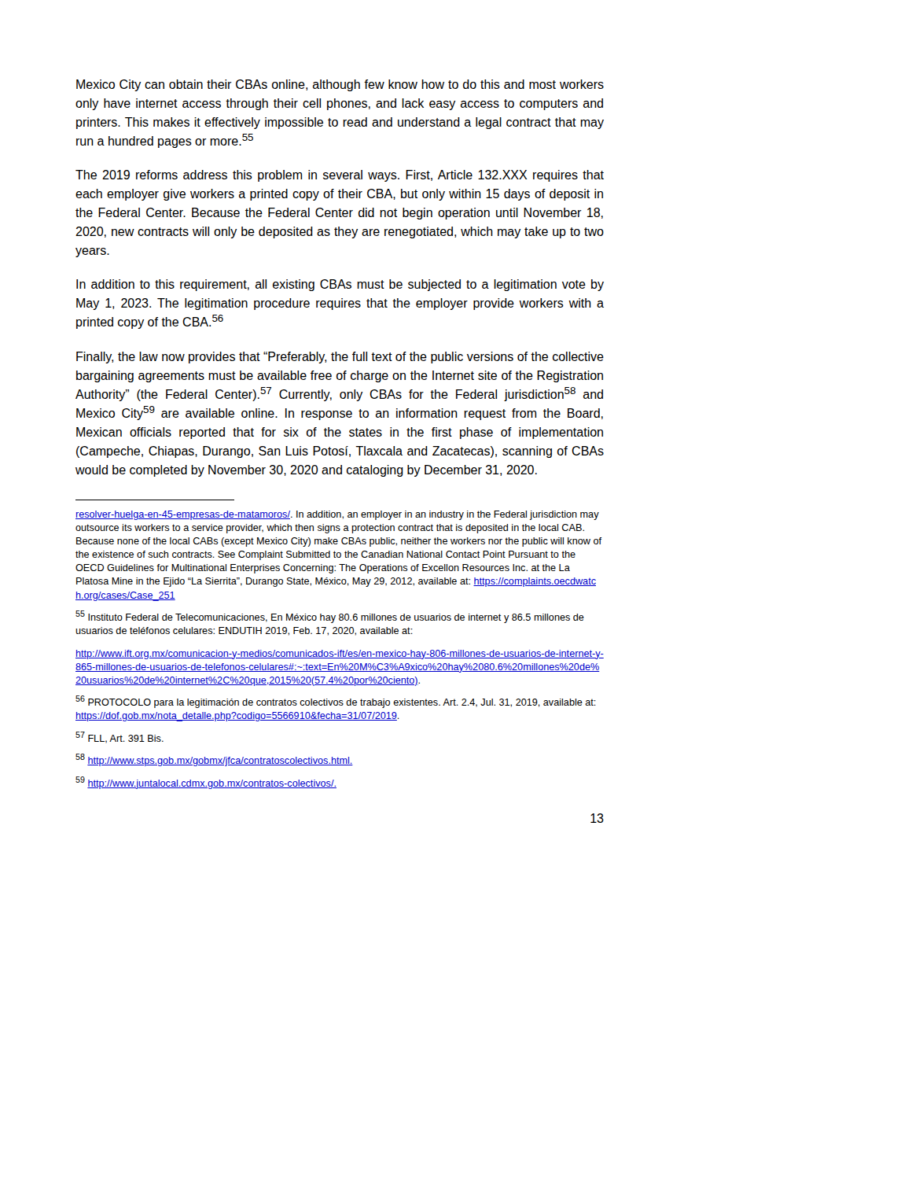Mexico City can obtain their CBAs online, although few know how to do this and most workers only have internet access through their cell phones, and lack easy access to computers and printers. This makes it effectively impossible to read and understand a legal contract that may run a hundred pages or more.55
The 2019 reforms address this problem in several ways. First, Article 132.XXX requires that each employer give workers a printed copy of their CBA, but only within 15 days of deposit in the Federal Center. Because the Federal Center did not begin operation until November 18, 2020, new contracts will only be deposited as they are renegotiated, which may take up to two years.
In addition to this requirement, all existing CBAs must be subjected to a legitimation vote by May 1, 2023. The legitimation procedure requires that the employer provide workers with a printed copy of the CBA.56
Finally, the law now provides that “Preferably, the full text of the public versions of the collective bargaining agreements must be available free of charge on the Internet site of the Registration Authority” (the Federal Center).57 Currently, only CBAs for the Federal jurisdiction58 and Mexico City59 are available online. In response to an information request from the Board, Mexican officials reported that for six of the states in the first phase of implementation (Campeche, Chiapas, Durango, San Luis Potosí, Tlaxcala and Zacatecas), scanning of CBAs would be completed by November 30, 2020 and cataloging by December 31, 2020.
resolver-huelga-en-45-empresas-de-matamoros/. In addition, an employer in an industry in the Federal jurisdiction may outsource its workers to a service provider, which then signs a protection contract that is deposited in the local CAB. Because none of the local CABs (except Mexico City) make CBAs public, neither the workers nor the public will know of the existence of such contracts. See Complaint Submitted to the Canadian National Contact Point Pursuant to the OECD Guidelines for Multinational Enterprises Concerning: The Operations of Excellon Resources Inc. at the La Platosa Mine in the Ejido “La Sierrita”, Durango State, México, May 29, 2012, available at: https://complaints.oecdwatch.org/cases/Case_251
55 Instituto Federal de Telecomunicaciones, En México hay 80.6 millones de usuarios de internet y 86.5 millones de usuarios de teléfonos celulares: ENDUTIH 2019, Feb. 17, 2020, available at:
http://www.ift.org.mx/comunicacion-y-medios/comunicados-ift/es/en-mexico-hay-806-millones-de-usuarios-de-internet-y-865-millones-de-usuarios-de-telefonos-celulares#:~:text=En%20M%C3%A9xico%20hay%2080.6%20millones%20de%20usuarios%20de%20internet%2C%20que,2015%20(57.4%20por%20ciento).
56 PROTOCOLO para la legitimación de contratos colectivos de trabajo existentes. Art. 2.4, Jul. 31, 2019, available at: https://dof.gob.mx/nota_detalle.php?codigo=5566910&fecha=31/07/2019.
57 FLL, Art. 391 Bis.
58 http://www.stps.gob.mx/gobmx/jfca/contratoscolectivos.html.
59 http://www.juntalocal.cdmx.gob.mx/contratos-colectivos/.
13